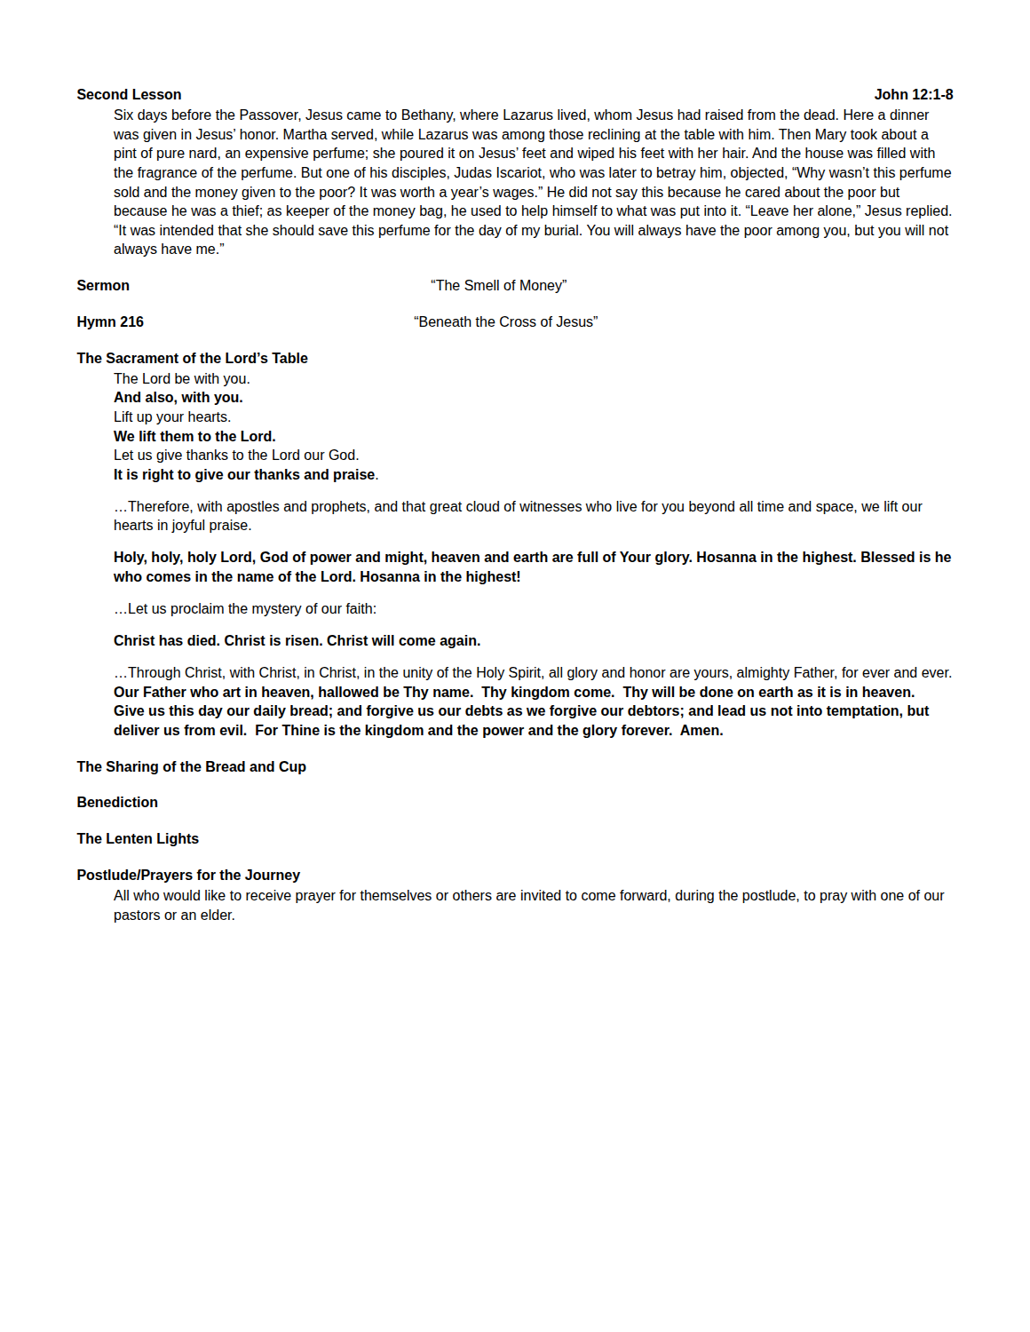Second Lesson John 12:1-8
Six days before the Passover, Jesus came to Bethany, where Lazarus lived, whom Jesus had raised from the dead. Here a dinner was given in Jesus’ honor. Martha served, while Lazarus was among those reclining at the table with him. Then Mary took about a pint of pure nard, an expensive perfume; she poured it on Jesus’ feet and wiped his feet with her hair. And the house was filled with the fragrance of the perfume. But one of his disciples, Judas Iscariot, who was later to betray him, objected, “Why wasn’t this perfume sold and the money given to the poor? It was worth a year’s wages.” He did not say this because he cared about the poor but because he was a thief; as keeper of the money bag, he used to help himself to what was put into it. “Leave her alone,” Jesus replied. “It was intended that she should save this perfume for the day of my burial. You will always have the poor among you, but you will not always have me.”
Sermon “The Smell of Money”
Hymn 216 “Beneath the Cross of Jesus”
The Sacrament of the Lord’s Table
The Lord be with you.
And also, with you.
Lift up your hearts.
We lift them to the Lord.
Let us give thanks to the Lord our God.
It is right to give our thanks and praise.
…Therefore, with apostles and prophets, and that great cloud of witnesses who live for you beyond all time and space, we lift our hearts in joyful praise.
Holy, holy, holy Lord, God of power and might, heaven and earth are full of Your glory. Hosanna in the highest. Blessed is he who comes in the name of the Lord. Hosanna in the highest!
…Let us proclaim the mystery of our faith:
Christ has died. Christ is risen. Christ will come again.
…Through Christ, with Christ, in Christ, in the unity of the Holy Spirit, all glory and honor are yours, almighty Father, for ever and ever.
Our Father who art in heaven, hallowed be Thy name. Thy kingdom come. Thy will be done on earth as it is in heaven. Give us this day our daily bread; and forgive us our debts as we forgive our debtors; and lead us not into temptation, but deliver us from evil. For Thine is the kingdom and the power and the glory forever. Amen.
The Sharing of the Bread and Cup
Benediction
The Lenten Lights
Postlude/Prayers for the Journey
All who would like to receive prayer for themselves or others are invited to come forward, during the postlude, to pray with one of our pastors or an elder.